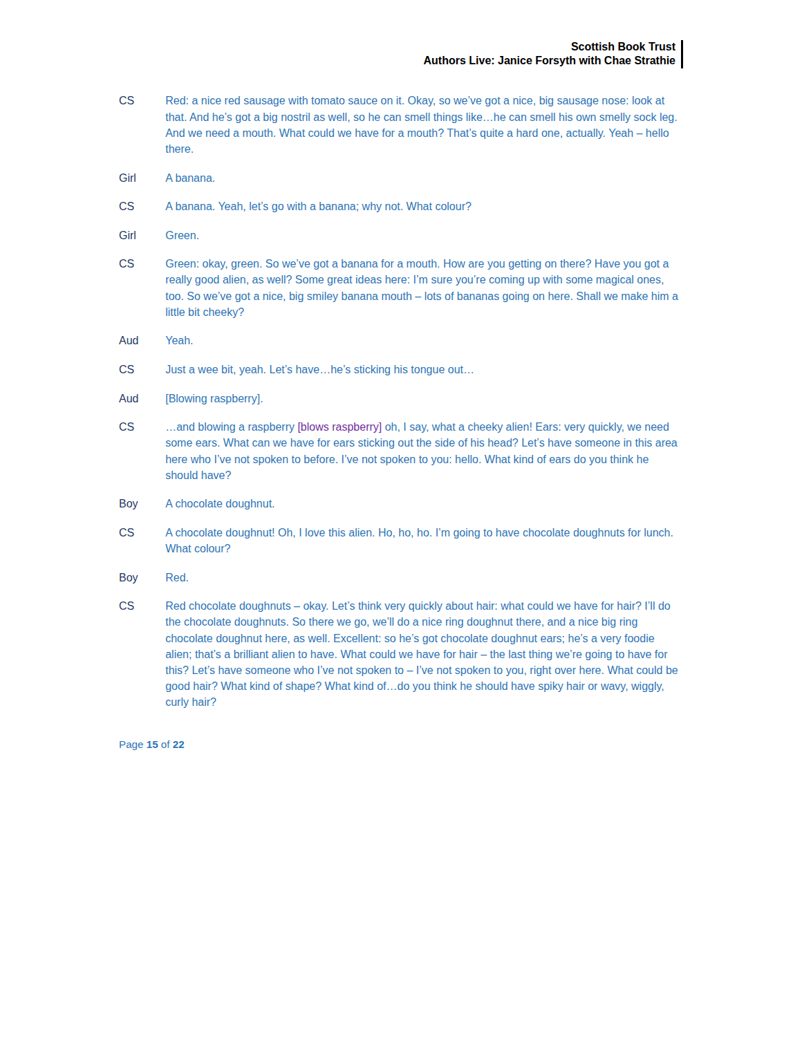Scottish Book Trust Authors Live: Janice Forsyth with Chae Strathie
CS
Red: a nice red sausage with tomato sauce on it. Okay, so we’ve got a nice, big sausage nose: look at that. And he’s got a big nostril as well, so he can smell things like…he can smell his own smelly sock leg. And we need a mouth. What could we have for a mouth? That’s quite a hard one, actually. Yeah – hello there.
Girl
A banana.
CS
A banana. Yeah, let’s go with a banana; why not. What colour?
Girl
Green.
CS
Green: okay, green. So we’ve got a banana for a mouth. How are you getting on there? Have you got a really good alien, as well? Some great ideas here: I’m sure you’re coming up with some magical ones, too. So we’ve got a nice, big smiley banana mouth – lots of bananas going on here. Shall we make him a little bit cheeky?
Aud
Yeah.
CS
Just a wee bit, yeah. Let’s have…he’s sticking his tongue out…
Aud
[Blowing raspberry].
CS
…and blowing a raspberry [blows raspberry] oh, I say, what a cheeky alien! Ears: very quickly, we need some ears. What can we have for ears sticking out the side of his head? Let’s have someone in this area here who I’ve not spoken to before. I’ve not spoken to you: hello. What kind of ears do you think he should have?
Boy
A chocolate doughnut.
CS
A chocolate doughnut! Oh, I love this alien. Ho, ho, ho. I’m going to have chocolate doughnuts for lunch. What colour?
Boy
Red.
CS
Red chocolate doughnuts – okay. Let’s think very quickly about hair: what could we have for hair? I’ll do the chocolate doughnuts. So there we go, we’ll do a nice ring doughnut there, and a nice big ring chocolate doughnut here, as well. Excellent: so he’s got chocolate doughnut ears; he’s a very foodie alien; that’s a brilliant alien to have. What could we have for hair – the last thing we’re going to have for this? Let’s have someone who I’ve not spoken to – I’ve not spoken to you, right over here. What could be good hair? What kind of shape? What kind of…do you think he should have spiky hair or wavy, wiggly, curly hair?
Page 15 of 22